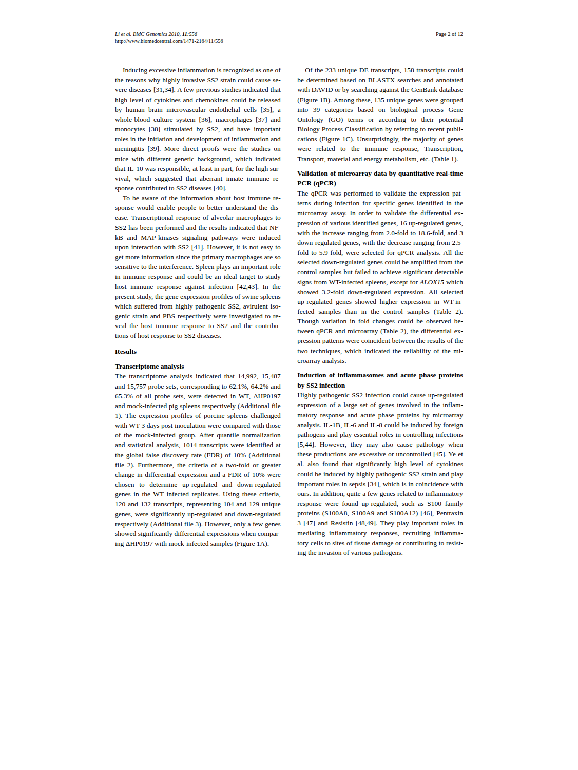Li et al. BMC Genomics 2010, 11:556
http://www.biomedcentral.com/1471-2164/11/556
Page 2 of 12
Inducing excessive inflammation is recognized as one of the reasons why highly invasive SS2 strain could cause severe diseases [31,34]. A few previous studies indicated that high level of cytokines and chemokines could be released by human brain microvascular endothelial cells [35], a whole-blood culture system [36], macrophages [37] and monocytes [38] stimulated by SS2, and have important roles in the initiation and development of inflammation and meningitis [39]. More direct proofs were the studies on mice with different genetic background, which indicated that IL-10 was responsible, at least in part, for the high survival, which suggested that aberrant innate immune response contributed to SS2 diseases [40].
To be aware of the information about host immune response would enable people to better understand the disease. Transcriptional response of alveolar macrophages to SS2 has been performed and the results indicated that NF-kB and MAP-kinases signaling pathways were induced upon interaction with SS2 [41]. However, it is not easy to get more information since the primary macrophages are so sensitive to the interference. Spleen plays an important role in immune response and could be an ideal target to study host immune response against infection [42,43]. In the present study, the gene expression profiles of swine spleens which suffered from highly pathogenic SS2, avirulent isogenic strain and PBS respectively were investigated to reveal the host immune response to SS2 and the contributions of host response to SS2 diseases.
Results
Transcriptome analysis
The transcriptome analysis indicated that 14,992, 15,487 and 15,757 probe sets, corresponding to 62.1%, 64.2% and 65.3% of all probe sets, were detected in WT, ΔHP0197 and mock-infected pig spleens respectively (Additional file 1). The expression profiles of porcine spleens challenged with WT 3 days post inoculation were compared with those of the mock-infected group. After quantile normalization and statistical analysis, 1014 transcripts were identified at the global false discovery rate (FDR) of 10% (Additional file 2). Furthermore, the criteria of a two-fold or greater change in differential expression and a FDR of 10% were chosen to determine up-regulated and down-regulated genes in the WT infected replicates. Using these criteria, 120 and 132 transcripts, representing 104 and 129 unique genes, were significantly up-regulated and down-regulated respectively (Additional file 3). However, only a few genes showed significantly differential expressions when comparing ΔHP0197 with mock-infected samples (Figure 1A).
Of the 233 unique DE transcripts, 158 transcripts could be determined based on BLASTX searches and annotated with DAVID or by searching against the GenBank database (Figure 1B). Among these, 135 unique genes were grouped into 39 categories based on biological process Gene Ontology (GO) terms or according to their potential Biology Process Classification by referring to recent publications (Figure 1C). Unsurprisingly, the majority of genes were related to the immune response, Transcription, Transport, material and energy metabolism, etc. (Table 1).
Validation of microarray data by quantitative real-time PCR (qPCR)
The qPCR was performed to validate the expression patterns during infection for specific genes identified in the microarray assay. In order to validate the differential expression of various identified genes, 16 up-regulated genes, with the increase ranging from 2.0-fold to 18.6-fold, and 3 down-regulated genes, with the decrease ranging from 2.5-fold to 5.9-fold, were selected for qPCR analysis. All the selected down-regulated genes could be amplified from the control samples but failed to achieve significant detectable signs from WT-infected spleens, except for ALOX15 which showed 3.2-fold down-regulated expression. All selected up-regulated genes showed higher expression in WT-infected samples than in the control samples (Table 2). Though variation in fold changes could be observed between qPCR and microarray (Table 2), the differential expression patterns were coincident between the results of the two techniques, which indicated the reliability of the microarray analysis.
Induction of inflammasomes and acute phase proteins by SS2 infection
Highly pathogenic SS2 infection could cause up-regulated expression of a large set of genes involved in the inflammatory response and acute phase proteins by microarray analysis. IL-1B, IL-6 and IL-8 could be induced by foreign pathogens and play essential roles in controlling infections [5,44]. However, they may also cause pathology when these productions are excessive or uncontrolled [45]. Ye et al. also found that significantly high level of cytokines could be induced by highly pathogenic SS2 strain and play important roles in sepsis [34], which is in coincidence with ours. In addition, quite a few genes related to inflammatory response were found up-regulated, such as S100 family proteins (S100A8, S100A9 and S100A12) [46], Pentraxin 3 [47] and Resistin [48,49]. They play important roles in mediating inflammatory responses, recruiting inflammatory cells to sites of tissue damage or contributing to resisting the invasion of various pathogens.